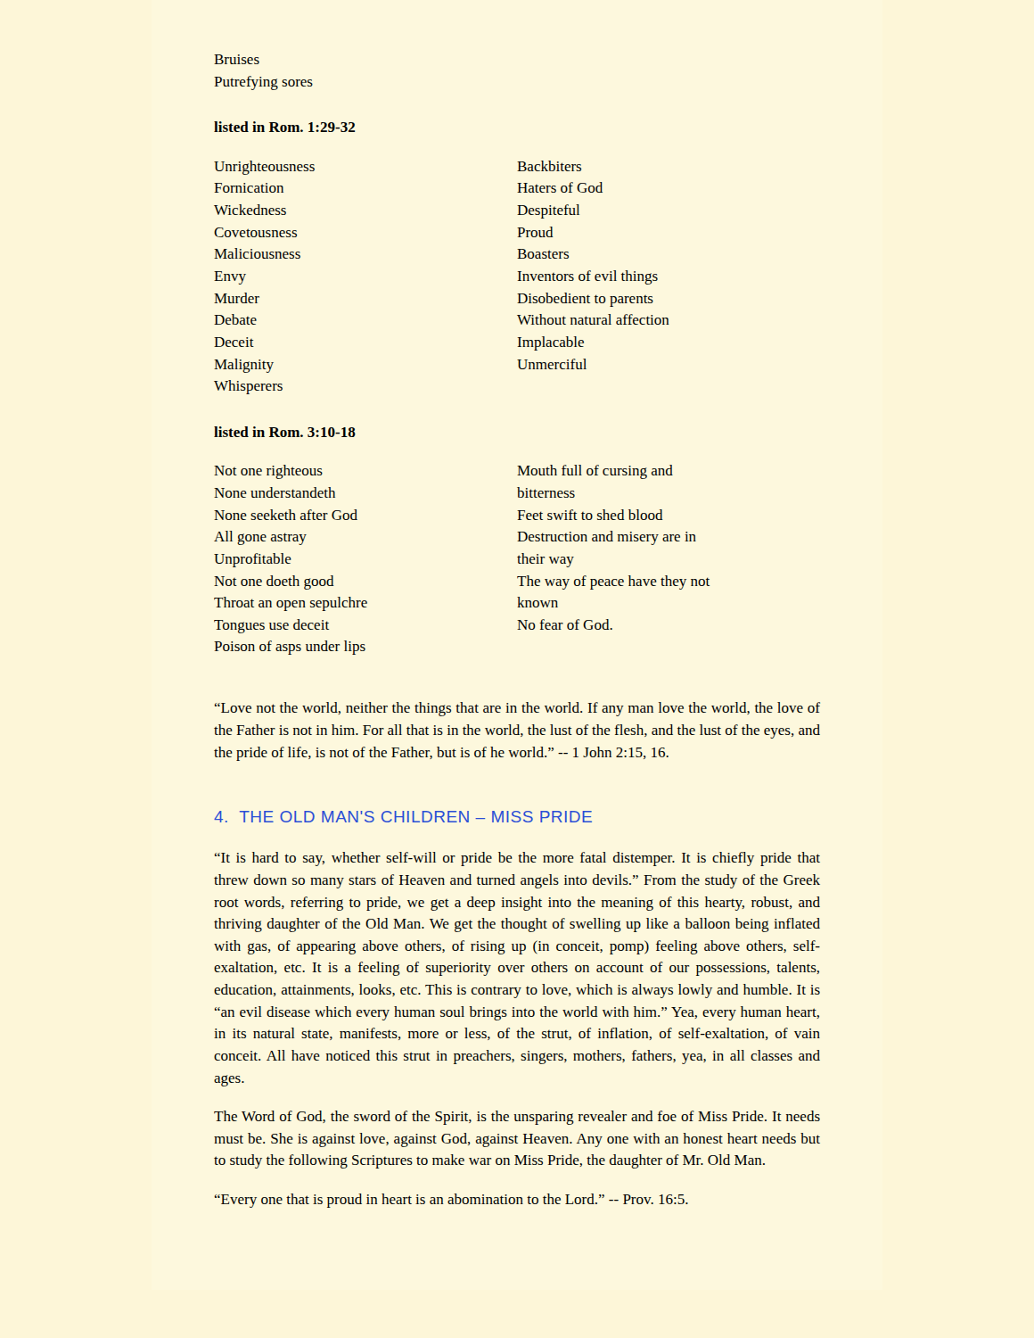Bruises
Putrefying sores
listed in Rom. 1:29-32
| Unrighteousness Fornication Wickedness Covetousness Maliciousness Envy Murder Debate Deceit Malignity Whisperers | Backbiters Haters of God Despiteful Proud Boasters Inventors of evil things Disobedient to parents Without natural affection Implacable Unmerciful |
listed in Rom. 3:10-18
| Not one righteous None understandeth None seeketh after God All gone astray Unprofitable Not one doeth good Throat an open sepulchre Tongues use deceit Poison of asps under lips | Mouth full of cursing and bitterness Feet swift to shed blood Destruction and misery are in their way The way of peace have they not known No fear of God. |
“Love not the world, neither the things that are in the world. If any man love the world, the love of the Father is not in him. For all that is in the world, the lust of the flesh, and the lust of the eyes, and the pride of life, is not of the Father, but is of he world.” -- 1 John 2:15, 16.
4. THE OLD MAN'S CHILDREN – MISS PRIDE
“It is hard to say, whether self-will or pride be the more fatal distemper. It is chiefly pride that threw down so many stars of Heaven and turned angels into devils.” From the study of the Greek root words, referring to pride, we get a deep insight into the meaning of this hearty, robust, and thriving daughter of the Old Man. We get the thought of swelling up like a balloon being inflated with gas, of appearing above others, of rising up (in conceit, pomp) feeling above others, self-exaltation, etc. It is a feeling of superiority over others on account of our possessions, talents, education, attainments, looks, etc. This is contrary to love, which is always lowly and humble. It is “an evil disease which every human soul brings into the world with him.” Yea, every human heart, in its natural state, manifests, more or less, of the strut, of inflation, of self-exaltation, of vain conceit. All have noticed this strut in preachers, singers, mothers, fathers, yea, in all classes and ages.
The Word of God, the sword of the Spirit, is the unsparing revealer and foe of Miss Pride. It needs must be. She is against love, against God, against Heaven. Any one with an honest heart needs but to study the following Scriptures to make war on Miss Pride, the daughter of Mr. Old Man.
“Every one that is proud in heart is an abomination to the Lord.” -- Prov. 16:5.